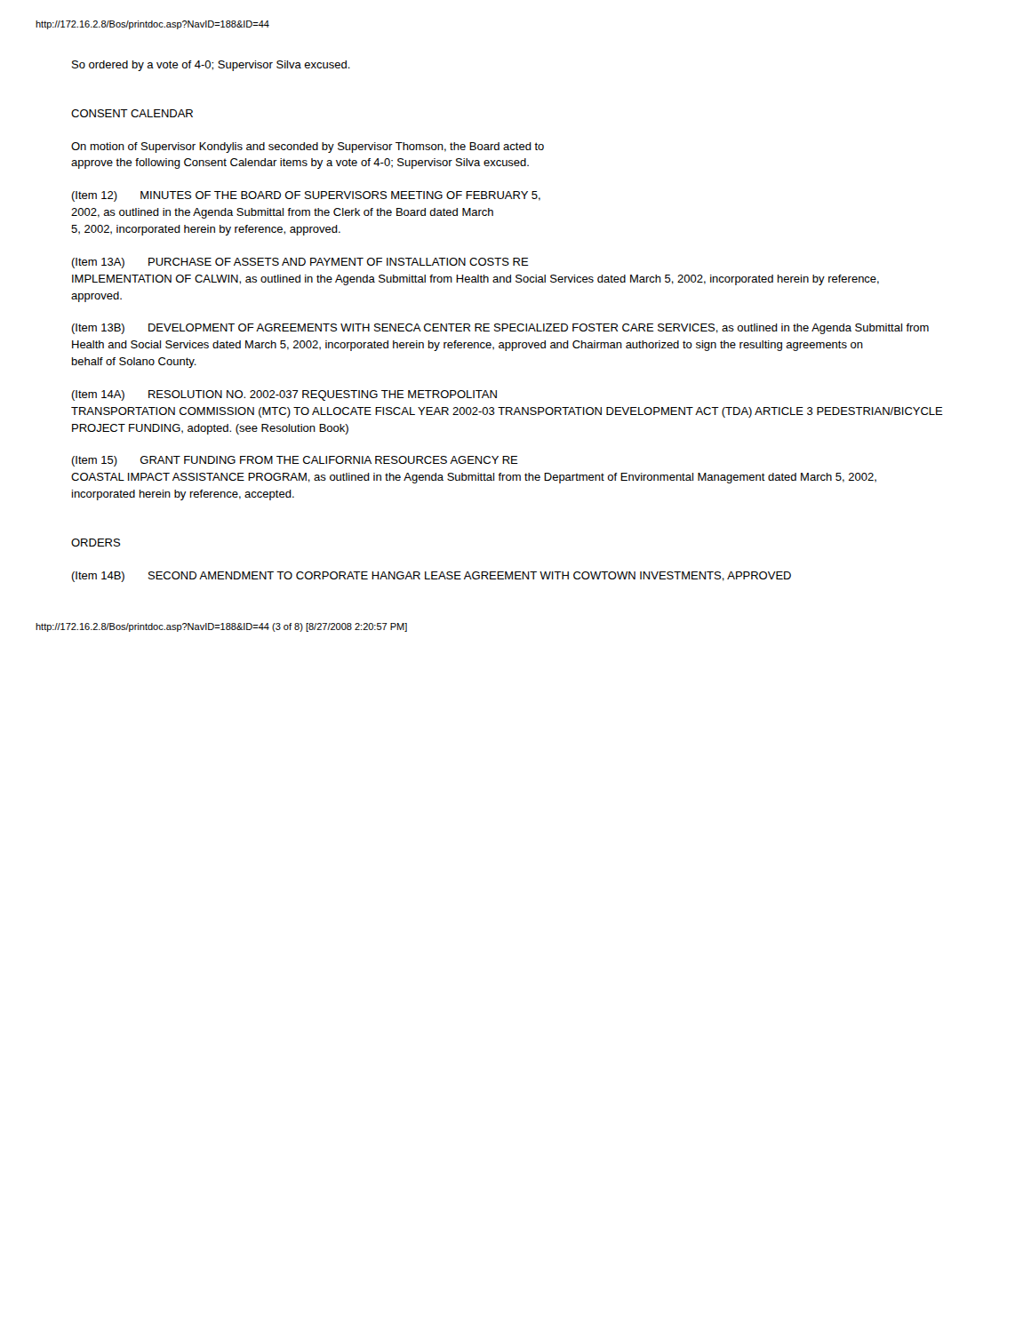http://172.16.2.8/Bos/printdoc.asp?NavID=188&ID=44
So ordered by a vote of 4-0; Supervisor Silva excused.
CONSENT CALENDAR
On motion of Supervisor Kondylis and seconded by Supervisor Thomson, the Board acted to
approve the following Consent Calendar items by a vote of 4-0; Supervisor Silva excused.
(Item 12) MINUTES OF THE BOARD OF SUPERVISORS MEETING OF FEBRUARY 5,
2002, as outlined in the Agenda Submittal from the Clerk of the Board dated March
5, 2002, incorporated herein by reference, approved.
(Item 13A) PURCHASE OF ASSETS AND PAYMENT OF INSTALLATION COSTS RE
IMPLEMENTATION OF CALWIN, as outlined in the Agenda Submittal from Health and Social Services dated March 5, 2002, incorporated herein by reference,
approved.
(Item 13B) DEVELOPMENT OF AGREEMENTS WITH SENECA CENTER RE SPECIALIZED FOSTER CARE SERVICES, as outlined in the Agenda Submittal from Health and Social Services dated March 5, 2002, incorporated herein by reference, approved and Chairman authorized to sign the resulting agreements on
behalf of Solano County.
(Item 14A) RESOLUTION NO. 2002-037 REQUESTING THE METROPOLITAN
TRANSPORTATION COMMISSION (MTC) TO ALLOCATE FISCAL YEAR 2002-03 TRANSPORTATION DEVELOPMENT ACT (TDA) ARTICLE 3 PEDESTRIAN/BICYCLE PROJECT FUNDING, adopted. (see Resolution Book)
(Item 15) GRANT FUNDING FROM THE CALIFORNIA RESOURCES AGENCY RE
COASTAL IMPACT ASSISTANCE PROGRAM, as outlined in the Agenda Submittal from the Department of Environmental Management dated March 5, 2002,
incorporated herein by reference, accepted.
ORDERS
(Item 14B) SECOND AMENDMENT TO CORPORATE HANGAR LEASE AGREEMENT WITH COWTOWN INVESTMENTS, APPROVED
http://172.16.2.8/Bos/printdoc.asp?NavID=188&ID=44 (3 of 8) [8/27/2008 2:20:57 PM]